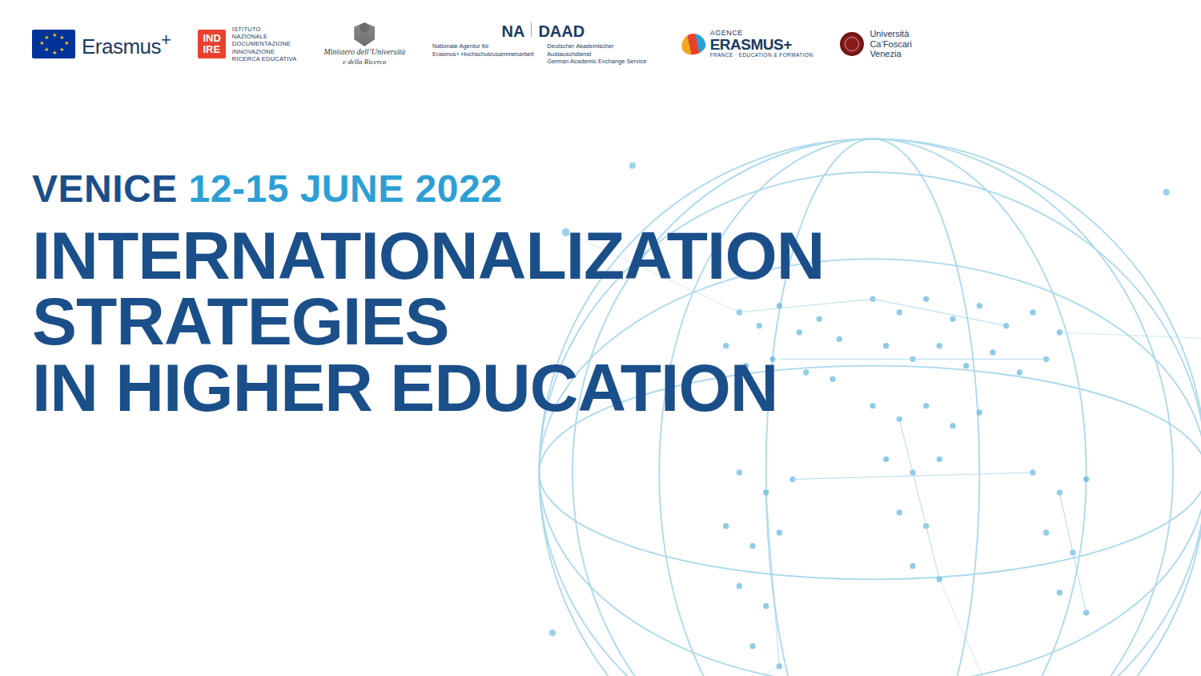★ ★ ★ ★ ★ ★ ★ ★
Erasmus+
IND
IRE
Istituto
Nazionale
Documentazione
Innovazione
Ricerca Educativa
Ministero dell’Università
e della Ricerca
NA DAAD
Nationale Agentur für
Erasmus+ Hochschulzusammenarbeit
Deutscher Akademischer Austauschdienst
German Academic Exchange Service
AGENCE
ERASMUS+
FRANCE · EDUCATION & FORMATION
Università Ca’Foscari Venezia
VENICE 12-15 JUNE 2022
Internationalization Strategies in Higher Education